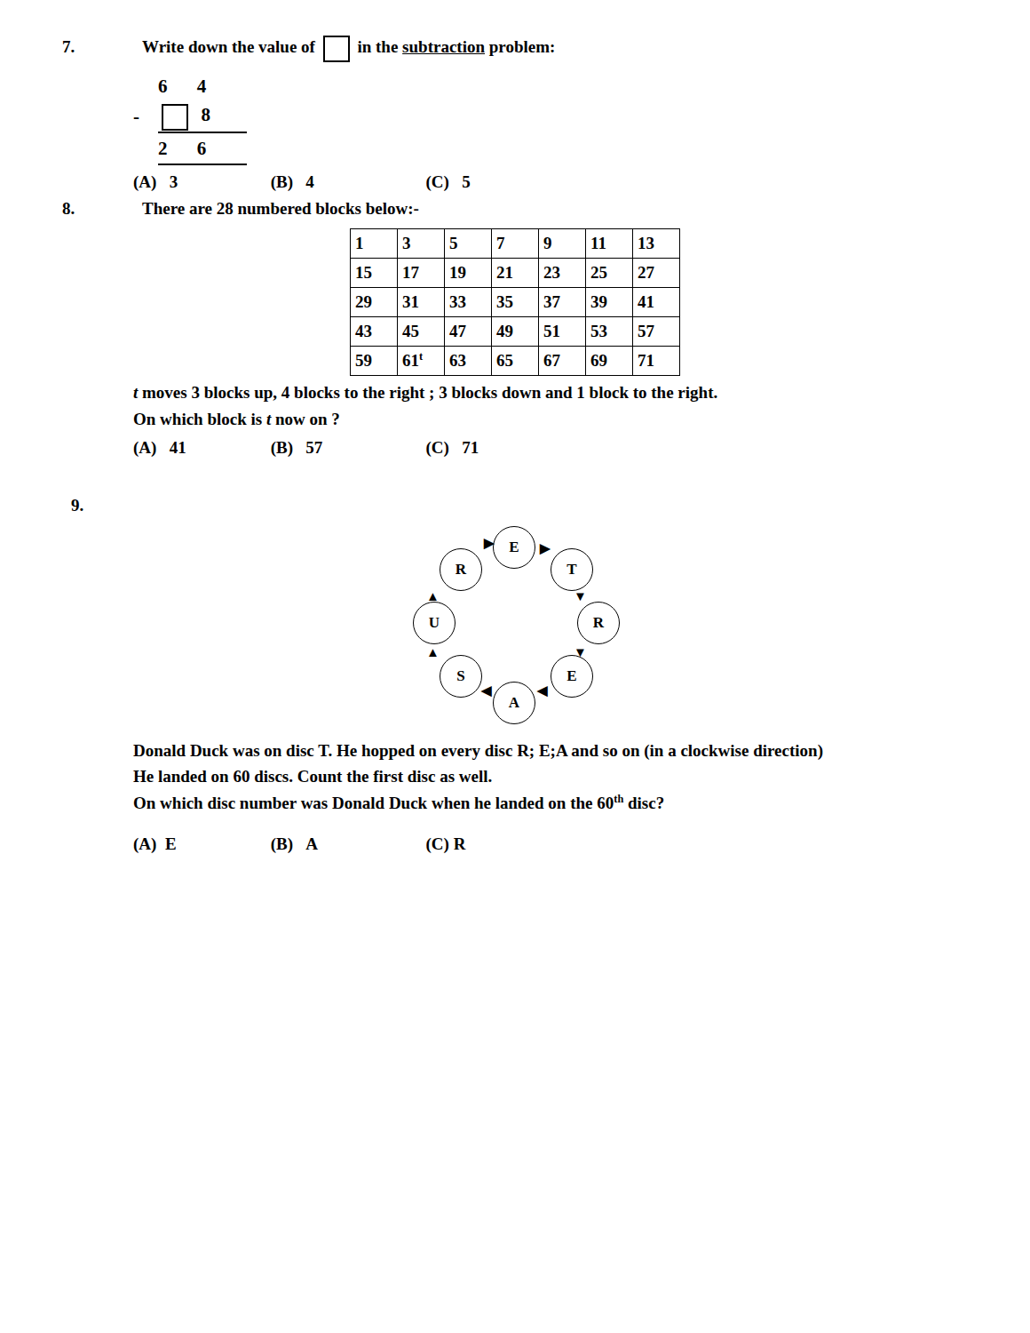7.
Write down the value of in the subtraction problem:
6 4
- 8
2 6
(A) 3 (B) 4 (C) 5
8.
There are 28 numbered blocks below:-
| 1 | 3 | 5 | 7 | 9 | 11 | 13 |
| 15 | 17 | 19 | 21 | 23 | 25 | 27 |
| 29 | 31 | 33 | 35 | 37 | 39 | 41 |
| 43 | 45 | 47 | 49 | 51 | 53 | 57 |
| 59 | 61 t | 63 | 65 | 67 | 69 | 71 |
t moves 3 blocks up, 4 blocks to the right ; 3 blocks down and 1 block to the right.
On which block is t now on ?
(A) 41 (B) 57 (C) 71
9.
E
T
R
E
A
S
U
R
▶
▶
▼
▼
◀
◀
▲
▲
Donald Duck was on disc T. He hopped on every disc R; E;A and so on (in a clockwise direction)
He landed on 60 discs. Count the first disc as well.
On which disc number was Donald Duck when he landed on the 60th disc?
(A) E (B) A (C) R